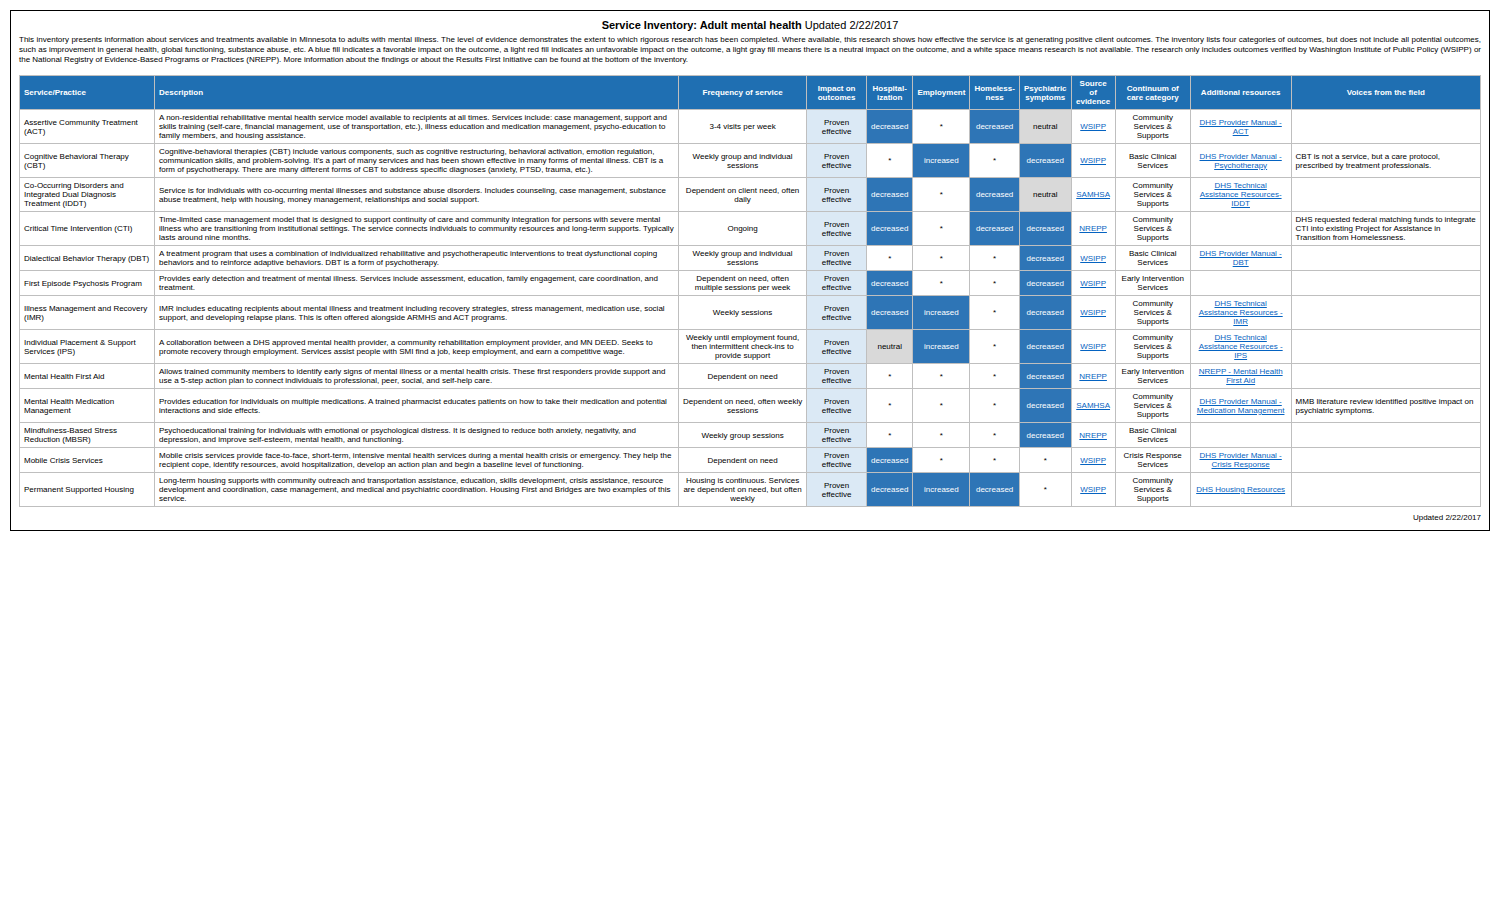Service Inventory: Adult mental health Updated 2/22/2017
This inventory presents information about services and treatments available in Minnesota to adults with mental illness. The level of evidence demonstrates the extent to which rigorous research has been completed. Where available, this research shows how effective the service is at generating positive client outcomes. The inventory lists four categories of outcomes, but does not include all potential outcomes, such as improvement in general health, global functioning, substance abuse, etc. A blue fill indicates a favorable impact on the outcome, a light red fill indicates an unfavorable impact on the outcome, a light gray fill means there is a neutral impact on the outcome, and a white space means research is not available. The research only includes outcomes verified by Washington Institute of Public Policy (WSIPP) or the National Registry of Evidence-Based Programs or Practices (NREPP). More information about the findings or about the Results First Initiative can be found at the bottom of the inventory.
| Service/Practice | Description | Frequency of service | Impact on outcomes | Hospital- ization | Employment | Homeless- ness | Psychiatric symptoms | Source of evidence | Continuum of care category | Additional resources | Voices from the field |
| --- | --- | --- | --- | --- | --- | --- | --- | --- | --- | --- | --- |
| Assertive Community Treatment (ACT) | A non-residential rehabilitative mental health service model available to recipients at all times. Services include: case management, support and skills training (self-care, financial management, use of transportation, etc.), illness education and medication management, psycho-education to family members, and housing assistance. | 3-4 visits per week | Proven effective | decreased | * | decreased | neutral | WSIPP | Community Services & Supports | DHS Provider Manual - ACT | |
| Cognitive Behavioral Therapy (CBT) | Cognitive-behavioral therapies (CBT) include various components, such as cognitive restructuring, behavioral activation, emotion regulation, communication skills, and problem-solving. It's a part of many services and has been shown effective in many forms of mental illness. CBT is a form of psychotherapy. There are many different forms of CBT to address specific diagnoses (anxiety, PTSD, trauma, etc.). | Weekly group and individual sessions | Proven effective | * | increased | * | decreased | WSIPP | Basic Clinical Services | DHS Provider Manual - Psychotherapy | CBT is not a service, but a care protocol, prescribed by treatment professionals. |
| Co-Occurring Disorders and Integrated Dual Diagnosis Treatment (IDDT) | Service is for individuals with co-occurring mental illnesses and substance abuse disorders. Includes counseling, case management, substance abuse treatment, help with housing, money management, relationships and social support. | Dependent on client need, often daily | Proven effective | decreased | * | decreased | neutral | SAMHSA | Community Services & Supports | DHS Technical Assistance Resources- IDDT | |
| Critical Time Intervention (CTI) | Time-limited case management model that is designed to support continuity of care and community integration for persons with severe mental illness who are transitioning from institutional settings. The service connects individuals to community resources and long-term supports. Typically lasts around nine months. | Ongoing | Proven effective | decreased | * | decreased | decreased | NREPP | Community Services & Supports | | DHS requested federal matching funds to integrate CTI into existing Project for Assistance in Transition from Homelessness. |
| Dialectical Behavior Therapy (DBT) | A treatment program that uses a combination of individualized rehabilitative and psychotherapeutic interventions to treat dysfunctional coping behaviors and to reinforce adaptive behaviors. DBT is a form of psychotherapy. | Weekly group and individual sessions | Proven effective | * | * | * | decreased | WSIPP | Basic Clinical Services | DHS Provider Manual - DBT | |
| First Episode Psychosis Program | Provides early detection and treatment of mental illness. Services include assessment, education, family engagement, care coordination, and treatment. | Dependent on need, often multiple sessions per week | Proven effective | decreased | * | * | decreased | WSIPP | Early Intervention Services | | |
| Illness Management and Recovery (IMR) | IMR includes educating recipients about mental illness and treatment including recovery strategies, stress management, medication use, social support, and developing relapse plans. This is often offered alongside ARMHS and ACT programs. | Weekly sessions | Proven effective | decreased | increased | * | decreased | WSIPP | Community Services & Supports | DHS Technical Assistance Resources - IMR | |
| Individual Placement & Support Services (IPS) | A collaboration between a DHS approved mental health provider, a community rehabilitation employment provider, and MN DEED. Seeks to promote recovery through employment. Services assist people with SMI find a job, keep employment, and earn a competitive wage. | Weekly until employment found, then intermittent check-ins to provide support | Proven effective | neutral | increased | * | decreased | WSIPP | Community Services & Supports | DHS Technical Assistance Resources - IPS | |
| Mental Health First Aid | Allows trained community members to identify early signs of mental illness or a mental health crisis. These first responders provide support and use a 5-step action plan to connect individuals to professional, peer, social, and self-help care. | Dependent on need | Proven effective | * | * | * | decreased | NREPP | Early Intervention Services | NREPP - Mental Health First Aid | |
| Mental Health Medication Management | Provides education for individuals on multiple medications. A trained pharmacist educates patients on how to take their medication and potential interactions and side effects. | Dependent on need, often weekly sessions | Proven effective | * | * | * | decreased | SAMHSA | Community Services & Supports | DHS Provider Manual - Medication Management | MMB literature review identified positive impact on psychiatric symptoms. |
| Mindfulness-Based Stress Reduction (MBSR) | Psychoeducational training for individuals with emotional or psychological distress. It is designed to reduce both anxiety, negativity, and depression, and improve self-esteem, mental health, and functioning. | Weekly group sessions | Proven effective | * | * | * | decreased | NREPP | Basic Clinical Services | | |
| Mobile Crisis Services | Mobile crisis services provide face-to-face, short-term, intensive mental health services during a mental health crisis or emergency. They help the recipient cope, identify resources, avoid hospitalization, develop an action plan and begin a baseline level of functioning. | Dependent on need | Proven effective | decreased | * | * | * | WSIPP | Crisis Response Services | DHS Provider Manual - Crisis Response | |
| Permanent Supported Housing | Long-term housing supports with community outreach and transportation assistance, education, skills development, crisis assistance, resource development and coordination, case management, and medical and psychiatric coordination. Housing First and Bridges are two examples of this service. | Housing is continuous. Services are dependent on need, but often weekly | Proven effective | decreased | increased | decreased | * | WSIPP | Community Services & Supports | DHS Housing Resources | |
Updated 2/22/2017